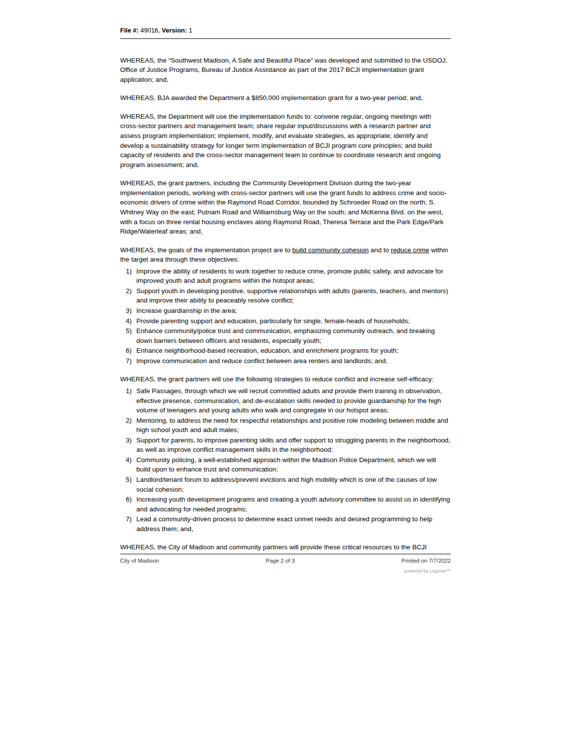File #: 49016, Version: 1
WHEREAS, the “Southwest Madison, A Safe and Beautiful Place” was developed and submitted to the USDOJ, Office of Justice Programs, Bureau of Justice Assistance as part of the 2017 BCJI implementation grant application; and,
WHEREAS, BJA awarded the Department a $850,000 implementation grant for a two-year period; and,
WHEREAS, the Department will use the implementation funds to: convene regular, ongoing meetings with cross-sector partners and management team; share regular input/discussions with a research partner and assess program implementation; implement, modify, and evaluate strategies, as appropriate; identify and develop a sustainability strategy for longer term implementation of BCJI program core principles; and build capacity of residents and the cross-sector management team to continue to coordinate research and ongoing program assessment; and,
WHEREAS, the grant partners, including the Community Development Division during the two-year implementation periods, working with cross-sector partners will use the grant funds to address crime and socio-economic drivers of crime within the Raymond Road Corridor, bounded by Schroeder Road on the north; S. Whitney Way on the east; Putnam Road and Williamsburg Way on the south; and McKenna Blvd. on the west, with a focus on three rental housing enclaves along Raymond Road, Theresa Terrace and the Park Edge/Park Ridge/Waterleaf areas; and,
WHEREAS, the goals of the implementation project are to build community cohesion and to reduce crime within the target area through these objectives:
Improve the ability of residents to work together to reduce crime, promote public safety, and advocate for improved youth and adult programs within the hotspot areas;
Support youth in developing positive, supportive relationships with adults (parents, teachers, and mentors) and improve their ability to peaceably resolve conflict;
Increase guardianship in the area;
Provide parenting support and education, particularly for single, female-heads of households;
Enhance community/police trust and communication, emphasizing community outreach, and breaking down barriers between officers and residents, especially youth;
Enhance neighborhood-based recreation, education, and enrichment programs for youth;
Improve communication and reduce conflict between area renters and landlords; and,
WHEREAS, the grant partners will use the following strategies to reduce conflict and increase self-efficacy:
Safe Passages, through which we will recruit committed adults and provide them training in observation, effective presence, communication, and de-escalation skills needed to provide guardianship for the high volume of teenagers and young adults who walk and congregate in our hotspot areas;
Mentoring, to address the need for respectful relationships and positive role modeling between middle and high school youth and adult males;
Support for parents, to improve parenting skills and offer support to struggling parents in the neighborhood, as well as improve conflict management skills in the neighborhood;
Community policing, a well-established approach within the Madison Police Department, which we will build upon to enhance trust and communication;
Landlord/tenant forum to address/prevent evictions and high mobility which is one of the causes of low social cohesion;
Increasing youth development programs and creating a youth advisory committee to assist us in identifying and advocating for needed programs;
Lead a community-driven process to determine exact unmet needs and desired programming to help address them; and,
WHEREAS, the City of Madison and community partners will provide these critical resources to the BCJI
City of Madison
Page 2 of 3
Printed on 7/7/2022
powered by Legistar™